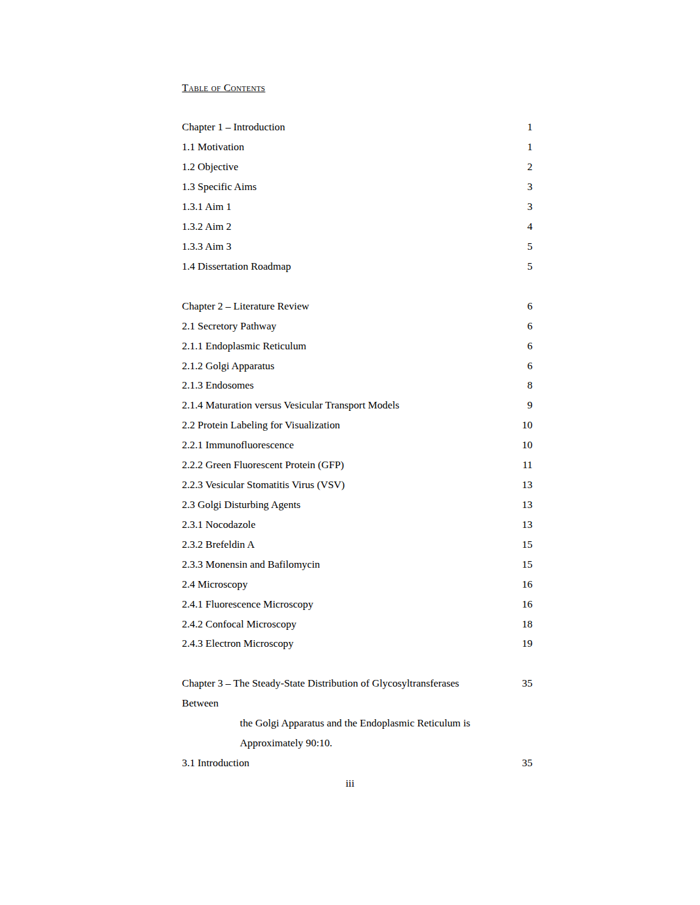Table of Contents
| Chapter 1 – Introduction | 1 |
| 1.1 Motivation | 1 |
| 1.2 Objective | 2 |
| 1.3 Specific Aims | 3 |
| 1.3.1 Aim 1 | 3 |
| 1.3.2 Aim 2 | 4 |
| 1.3.3 Aim 3 | 5 |
| 1.4 Dissertation Roadmap | 5 |
| Chapter 2 – Literature Review | 6 |
| 2.1 Secretory Pathway | 6 |
| 2.1.1 Endoplasmic Reticulum | 6 |
| 2.1.2 Golgi Apparatus | 6 |
| 2.1.3 Endosomes | 8 |
| 2.1.4 Maturation versus Vesicular Transport Models | 9 |
| 2.2 Protein Labeling for Visualization | 10 |
| 2.2.1 Immunofluorescence | 10 |
| 2.2.2 Green Fluorescent Protein (GFP) | 11 |
| 2.2.3 Vesicular Stomatitis Virus (VSV) | 13 |
| 2.3 Golgi Disturbing Agents | 13 |
| 2.3.1 Nocodazole | 13 |
| 2.3.2 Brefeldin A | 15 |
| 2.3.3 Monensin and Bafilomycin | 15 |
| 2.4 Microscopy | 16 |
| 2.4.1 Fluorescence Microscopy | 16 |
| 2.4.2 Confocal Microscopy | 18 |
| 2.4.3 Electron Microscopy | 19 |
| Chapter 3 – The Steady-State Distribution of Glycosyltransferases Between the Golgi Apparatus and the Endoplasmic Reticulum is Approximately 90:10. | 35 |
| 3.1 Introduction | 35 |
iii